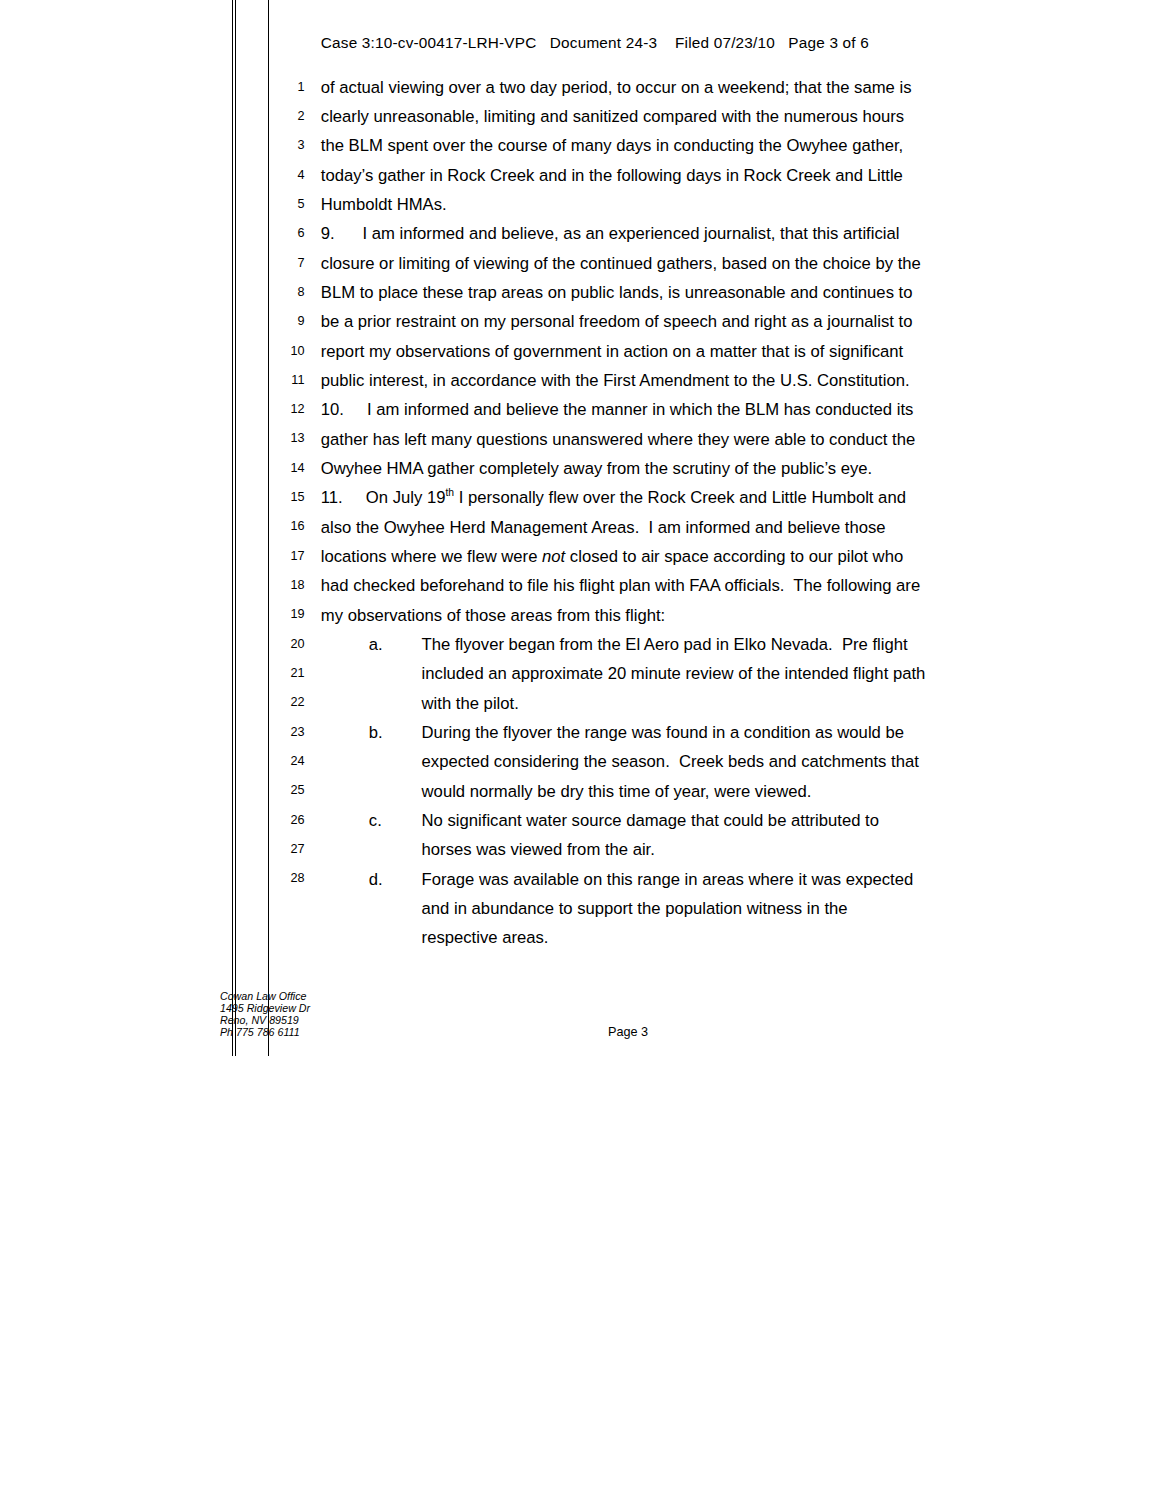Case 3:10-cv-00417-LRH-VPC Document 24-3 Filed 07/23/10 Page 3 of 6
1
2
3
4
5
6
7
8
9
10
11
12
13
14
15
16
17
18
19
20
21
22
23
24
25
26
27
28
of actual viewing over a two day period, to occur on a weekend; that the same is clearly unreasonable, limiting and sanitized compared with the numerous hours the BLM spent over the course of many days in conducting the Owyhee gather, today’s gather in Rock Creek and in the following days in Rock Creek and Little Humboldt HMAs.
9. I am informed and believe, as an experienced journalist, that this artificial closure or limiting of viewing of the continued gathers, based on the choice by the BLM to place these trap areas on public lands, is unreasonable and continues to be a prior restraint on my personal freedom of speech and right as a journalist to report my observations of government in action on a matter that is of significant public interest, in accordance with the First Amendment to the U.S. Constitution.
10. I am informed and believe the manner in which the BLM has conducted its gather has left many questions unanswered where they were able to conduct the Owyhee HMA gather completely away from the scrutiny of the public’s eye.
11. On July 19th I personally flew over the Rock Creek and Little Humbolt and also the Owyhee Herd Management Areas. I am informed and believe those locations where we flew were not closed to air space according to our pilot who had checked beforehand to file his flight plan with FAA officials. The following are my observations of those areas from this flight:
a. The flyover began from the El Aero pad in Elko Nevada. Pre flight included an approximate 20 minute review of the intended flight path with the pilot.
b. During the flyover the range was found in a condition as would be expected considering the season. Creek beds and catchments that would normally be dry this time of year, were viewed.
c. No significant water source damage that could be attributed to horses was viewed from the air.
d. Forage was available on this range in areas where it was expected and in abundance to support the population witness in the respective areas.
Cowan Law Office
1495 Ridgeview Dr
Reno, NV 89519
Ph 775 786 6111
Page 3